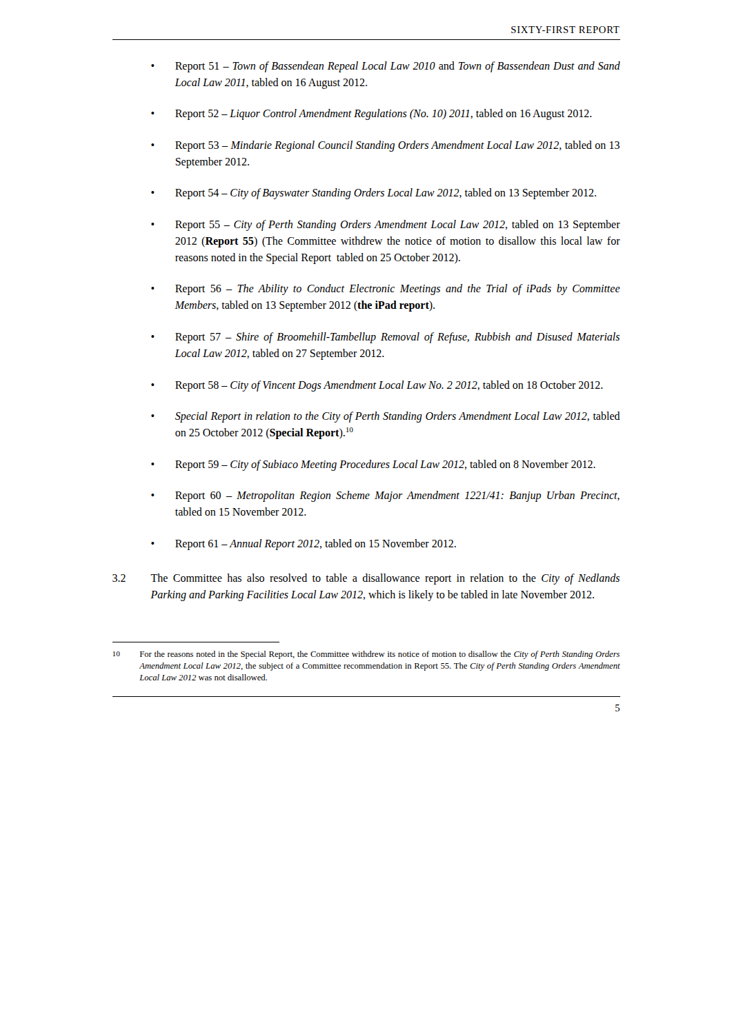SIXTY-FIRST REPORT
Report 51 – Town of Bassendean Repeal Local Law 2010 and Town of Bassendean Dust and Sand Local Law 2011, tabled on 16 August 2012.
Report 52 – Liquor Control Amendment Regulations (No. 10) 2011, tabled on 16 August 2012.
Report 53 – Mindarie Regional Council Standing Orders Amendment Local Law 2012, tabled on 13 September 2012.
Report 54 – City of Bayswater Standing Orders Local Law 2012, tabled on 13 September 2012.
Report 55 – City of Perth Standing Orders Amendment Local Law 2012, tabled on 13 September 2012 (Report 55) (The Committee withdrew the notice of motion to disallow this local law for reasons noted in the Special Report tabled on 25 October 2012).
Report 56 – The Ability to Conduct Electronic Meetings and the Trial of iPads by Committee Members, tabled on 13 September 2012 (the iPad report).
Report 57 – Shire of Broomehill-Tambellup Removal of Refuse, Rubbish and Disused Materials Local Law 2012, tabled on 27 September 2012.
Report 58 – City of Vincent Dogs Amendment Local Law No. 2 2012, tabled on 18 October 2012.
Special Report in relation to the City of Perth Standing Orders Amendment Local Law 2012, tabled on 25 October 2012 (Special Report).10
Report 59 – City of Subiaco Meeting Procedures Local Law 2012, tabled on 8 November 2012.
Report 60 – Metropolitan Region Scheme Major Amendment 1221/41: Banjup Urban Precinct, tabled on 15 November 2012.
Report 61 – Annual Report 2012, tabled on 15 November 2012.
3.2
The Committee has also resolved to table a disallowance report in relation to the City of Nedlands Parking and Parking Facilities Local Law 2012, which is likely to be tabled in late November 2012.
10
For the reasons noted in the Special Report, the Committee withdrew its notice of motion to disallow the City of Perth Standing Orders Amendment Local Law 2012, the subject of a Committee recommendation in Report 55. The City of Perth Standing Orders Amendment Local Law 2012 was not disallowed.
5